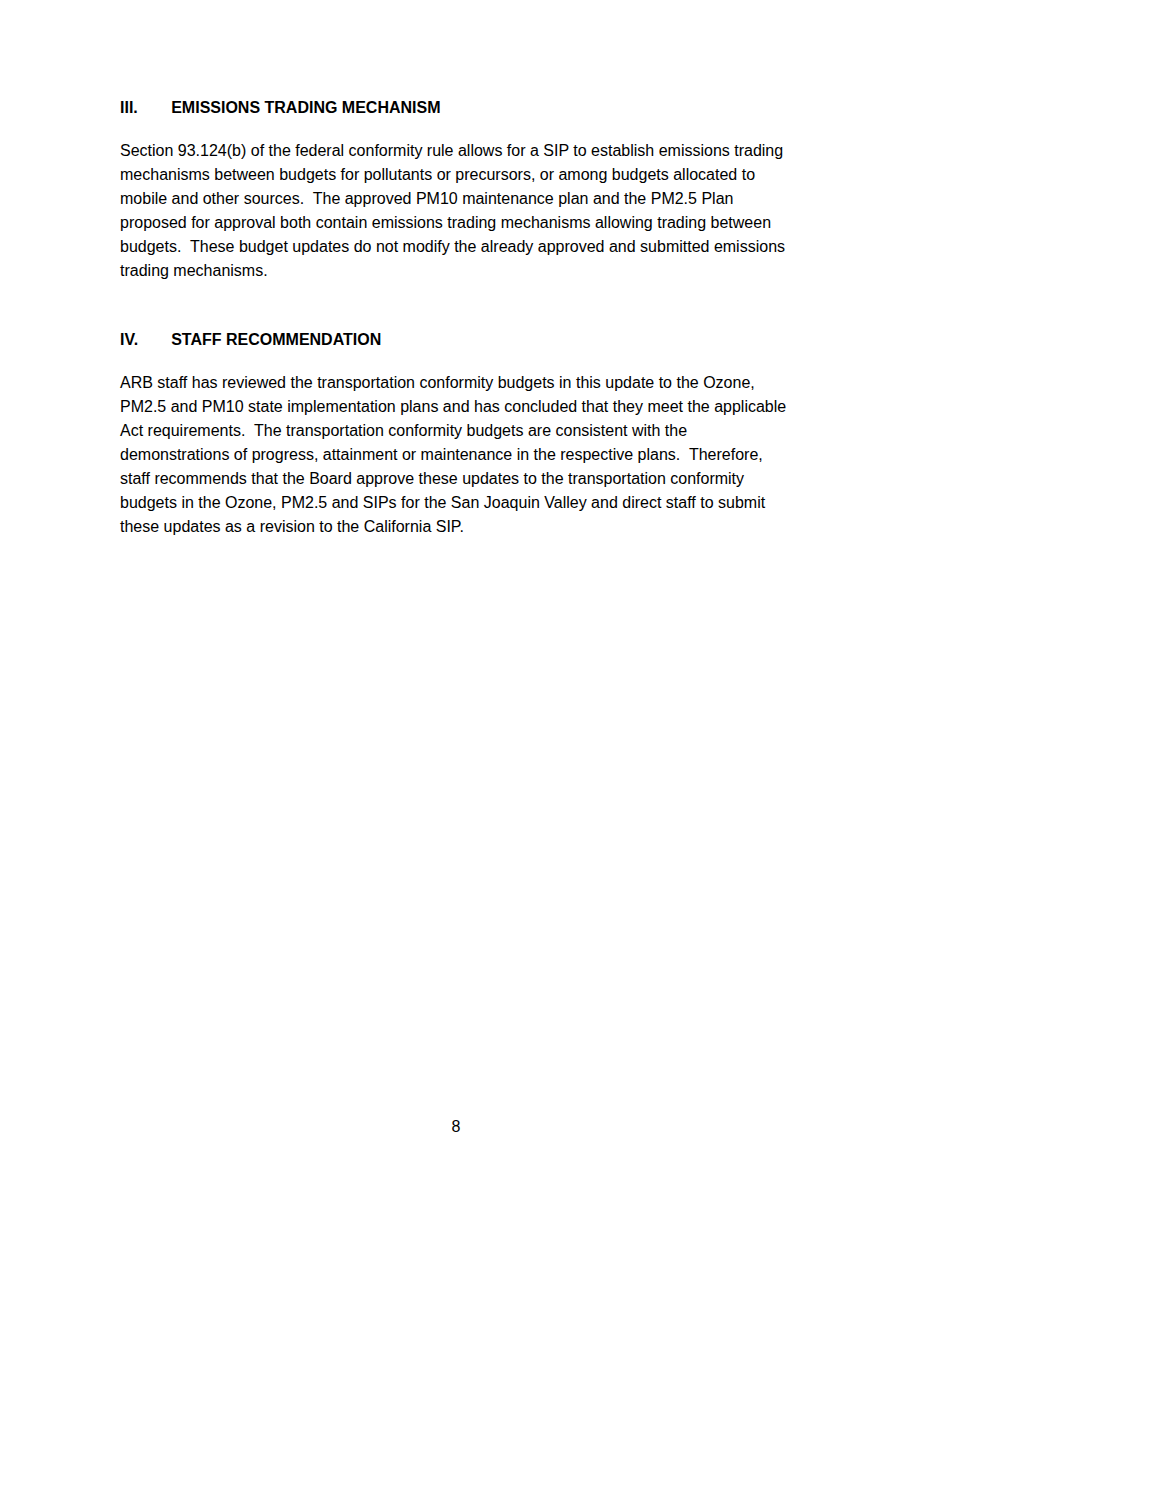III. EMISSIONS TRADING MECHANISM
Section 93.124(b) of the federal conformity rule allows for a SIP to establish emissions trading mechanisms between budgets for pollutants or precursors, or among budgets allocated to mobile and other sources. The approved PM10 maintenance plan and the PM2.5 Plan proposed for approval both contain emissions trading mechanisms allowing trading between budgets. These budget updates do not modify the already approved and submitted emissions trading mechanisms.
IV. STAFF RECOMMENDATION
ARB staff has reviewed the transportation conformity budgets in this update to the Ozone, PM2.5 and PM10 state implementation plans and has concluded that they meet the applicable Act requirements. The transportation conformity budgets are consistent with the demonstrations of progress, attainment or maintenance in the respective plans. Therefore, staff recommends that the Board approve these updates to the transportation conformity budgets in the Ozone, PM2.5 and SIPs for the San Joaquin Valley and direct staff to submit these updates as a revision to the California SIP.
8